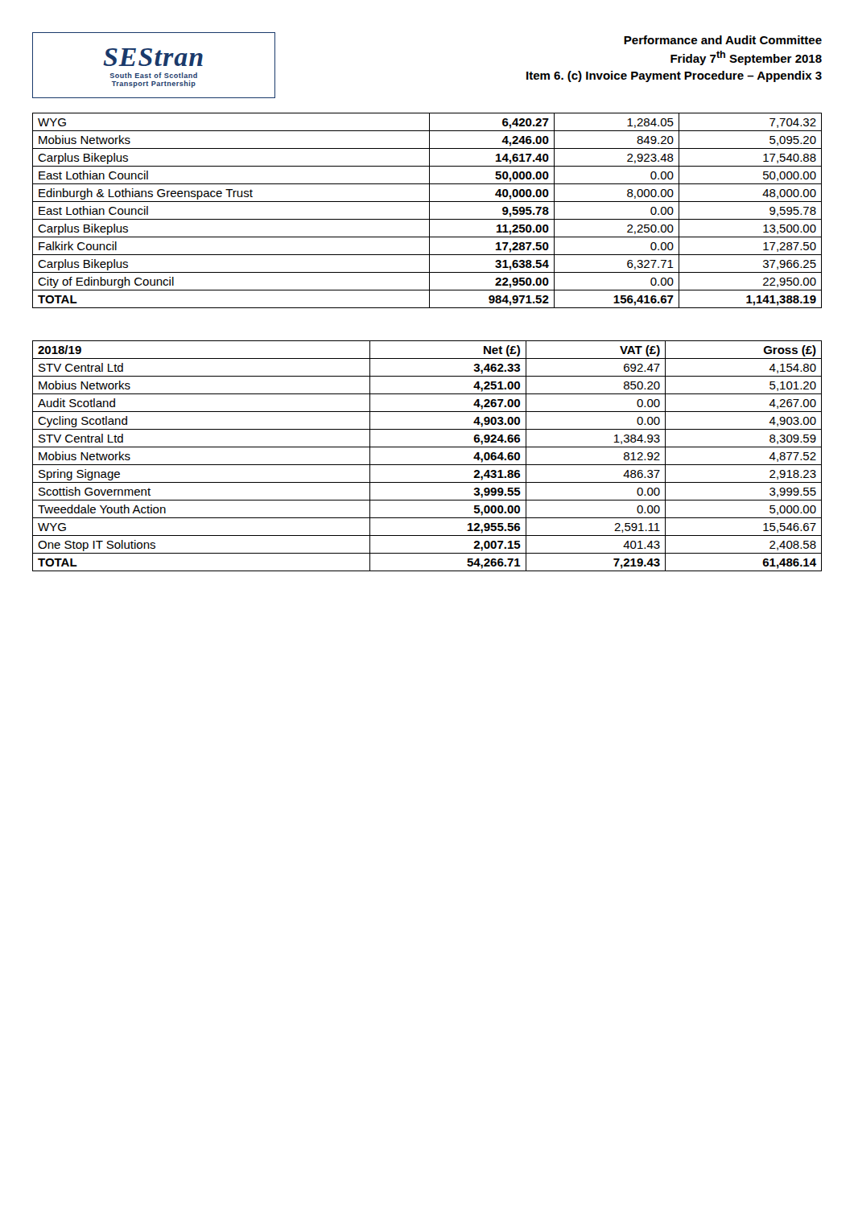SEStran
South East of Scotland
Transport Partnership
Performance and Audit Committee
Friday 7th September 2018
Item 6. (c) Invoice Payment Procedure – Appendix 3
| WYG | 6,420.27 | 1,284.05 | 7,704.32 |
| Mobius Networks | 4,246.00 | 849.20 | 5,095.20 |
| Carplus Bikeplus | 14,617.40 | 2,923.48 | 17,540.88 |
| East Lothian Council | 50,000.00 | 0.00 | 50,000.00 |
| Edinburgh & Lothians Greenspace Trust | 40,000.00 | 8,000.00 | 48,000.00 |
| East Lothian Council | 9,595.78 | 0.00 | 9,595.78 |
| Carplus Bikeplus | 11,250.00 | 2,250.00 | 13,500.00 |
| Falkirk Council | 17,287.50 | 0.00 | 17,287.50 |
| Carplus Bikeplus | 31,638.54 | 6,327.71 | 37,966.25 |
| City of Edinburgh Council | 22,950.00 | 0.00 | 22,950.00 |
| TOTAL | 984,971.52 | 156,416.67 | 1,141,388.19 |
| 2018/19 | Net (£) | VAT (£) | Gross (£) |
| --- | --- | --- | --- |
| STV Central Ltd | 3,462.33 | 692.47 | 4,154.80 |
| Mobius Networks | 4,251.00 | 850.20 | 5,101.20 |
| Audit Scotland | 4,267.00 | 0.00 | 4,267.00 |
| Cycling Scotland | 4,903.00 | 0.00 | 4,903.00 |
| STV Central Ltd | 6,924.66 | 1,384.93 | 8,309.59 |
| Mobius Networks | 4,064.60 | 812.92 | 4,877.52 |
| Spring Signage | 2,431.86 | 486.37 | 2,918.23 |
| Scottish Government | 3,999.55 | 0.00 | 3,999.55 |
| Tweeddale Youth Action | 5,000.00 | 0.00 | 5,000.00 |
| WYG | 12,955.56 | 2,591.11 | 15,546.67 |
| One Stop IT Solutions | 2,007.15 | 401.43 | 2,408.58 |
| TOTAL | 54,266.71 | 7,219.43 | 61,486.14 |